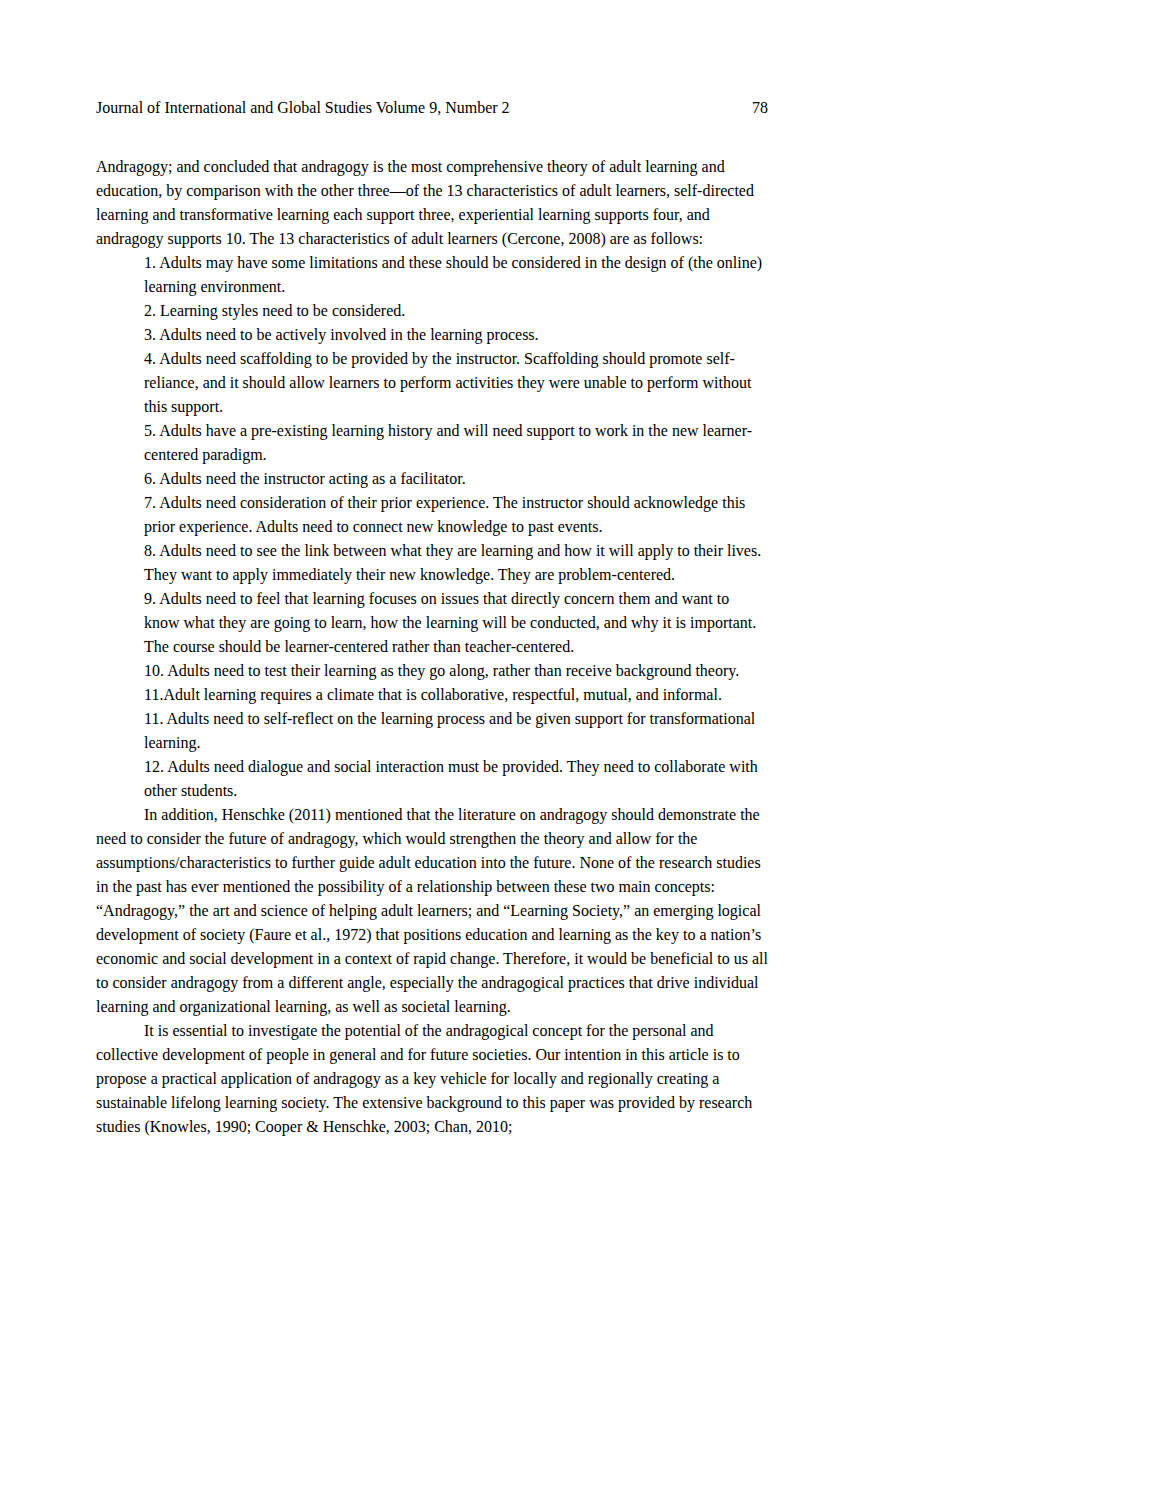Journal of International and Global Studies Volume 9, Number 2 78
Andragogy; and concluded that andragogy is the most comprehensive theory of adult learning and education, by comparison with the other three—of the 13 characteristics of adult learners, self-directed learning and transformative learning each support three, experiential learning supports four, and andragogy supports 10. The 13 characteristics of adult learners (Cercone, 2008) are as follows:
Adults may have some limitations and these should be considered in the design of (the online) learning environment.
Learning styles need to be considered.
Adults need to be actively involved in the learning process.
Adults need scaffolding to be provided by the instructor. Scaffolding should promote self-reliance, and it should allow learners to perform activities they were unable to perform without this support.
Adults have a pre-existing learning history and will need support to work in the new learner-centered paradigm.
Adults need the instructor acting as a facilitator.
Adults need consideration of their prior experience. The instructor should acknowledge this prior experience. Adults need to connect new knowledge to past events.
Adults need to see the link between what they are learning and how it will apply to their lives. They want to apply immediately their new knowledge. They are problem-centered.
Adults need to feel that learning focuses on issues that directly concern them and want to know what they are going to learn, how the learning will be conducted, and why it is important. The course should be learner-centered rather than teacher-centered.
Adults need to test their learning as they go along, rather than receive background theory. 11.Adult learning requires a climate that is collaborative, respectful, mutual, and informal.
Adults need to self-reflect on the learning process and be given support for transformational learning.
Adults need dialogue and social interaction must be provided. They need to collaborate with other students.
In addition, Henschke (2011) mentioned that the literature on andragogy should demonstrate the need to consider the future of andragogy, which would strengthen the theory and allow for the assumptions/characteristics to further guide adult education into the future. None of the research studies in the past has ever mentioned the possibility of a relationship between these two main concepts: “Andragogy,” the art and science of helping adult learners; and “Learning Society,” an emerging logical development of society (Faure et al., 1972) that positions education and learning as the key to a nation’s economic and social development in a context of rapid change. Therefore, it would be beneficial to us all to consider andragogy from a different angle, especially the andragogical practices that drive individual learning and organizational learning, as well as societal learning.
It is essential to investigate the potential of the andragogical concept for the personal and collective development of people in general and for future societies. Our intention in this article is to propose a practical application of andragogy as a key vehicle for locally and regionally creating a sustainable lifelong learning society. The extensive background to this paper was provided by research studies (Knowles, 1990; Cooper & Henschke, 2003; Chan, 2010;